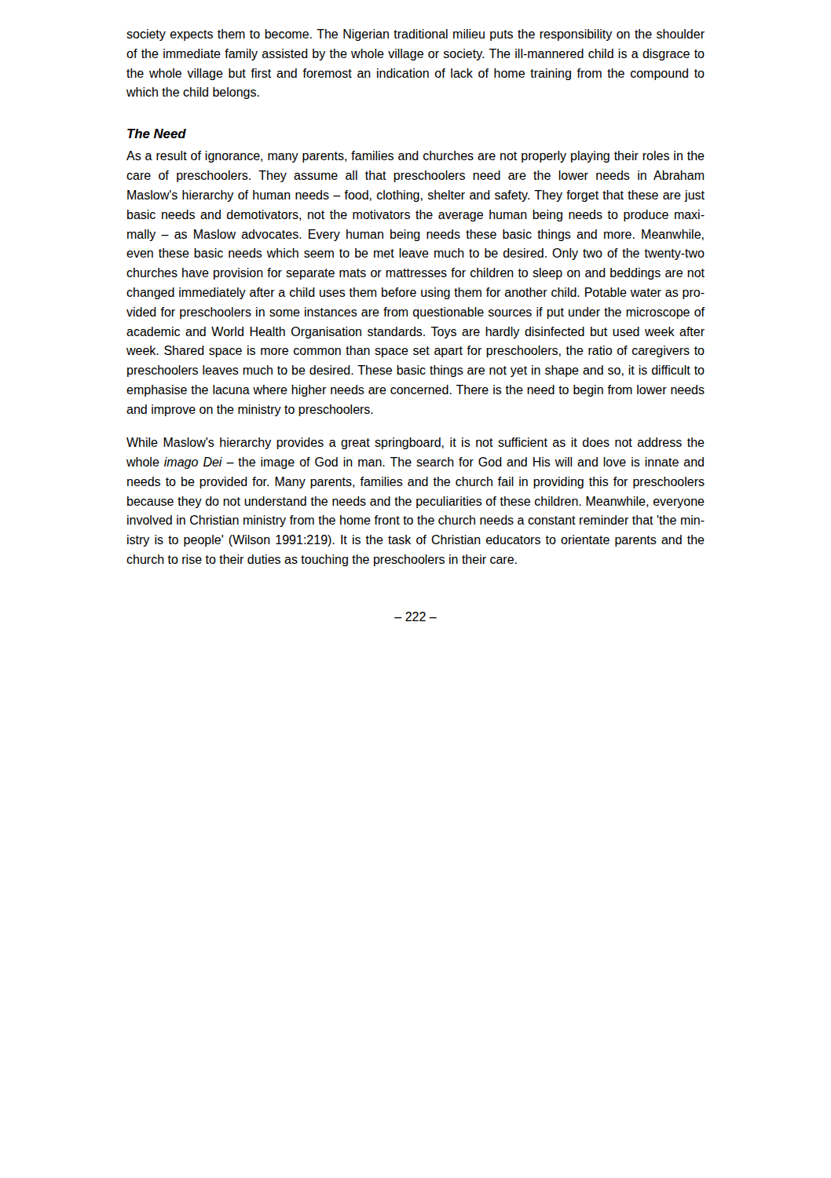society expects them to become. The Nigerian traditional milieu puts the responsibility on the shoulder of the immediate family assisted by the whole village or society. The ill-mannered child is a disgrace to the whole village but first and foremost an indication of lack of home training from the compound to which the child belongs.
The Need
As a result of ignorance, many parents, families and churches are not properly playing their roles in the care of preschoolers. They assume all that preschoolers need are the lower needs in Abraham Maslow's hierarchy of human needs – food, clothing, shelter and safety. They forget that these are just basic needs and demotivators, not the motivators the average human being needs to produce maximally – as Maslow advocates. Every human being needs these basic things and more. Meanwhile, even these basic needs which seem to be met leave much to be desired. Only two of the twenty-two churches have provision for separate mats or mattresses for children to sleep on and beddings are not changed immediately after a child uses them before using them for another child. Potable water as provided for preschoolers in some instances are from questionable sources if put under the microscope of academic and World Health Organisation standards. Toys are hardly disinfected but used week after week. Shared space is more common than space set apart for preschoolers, the ratio of caregivers to preschoolers leaves much to be desired. These basic things are not yet in shape and so, it is difficult to emphasise the lacuna where higher needs are concerned. There is the need to begin from lower needs and improve on the ministry to preschoolers.
While Maslow's hierarchy provides a great springboard, it is not sufficient as it does not address the whole imago Dei – the image of God in man. The search for God and His will and love is innate and needs to be provided for. Many parents, families and the church fail in providing this for preschoolers because they do not understand the needs and the peculiarities of these children. Meanwhile, everyone involved in Christian ministry from the home front to the church needs a constant reminder that 'the ministry is to people' (Wilson 1991:219). It is the task of Christian educators to orientate parents and the church to rise to their duties as touching the preschoolers in their care.
– 222 –